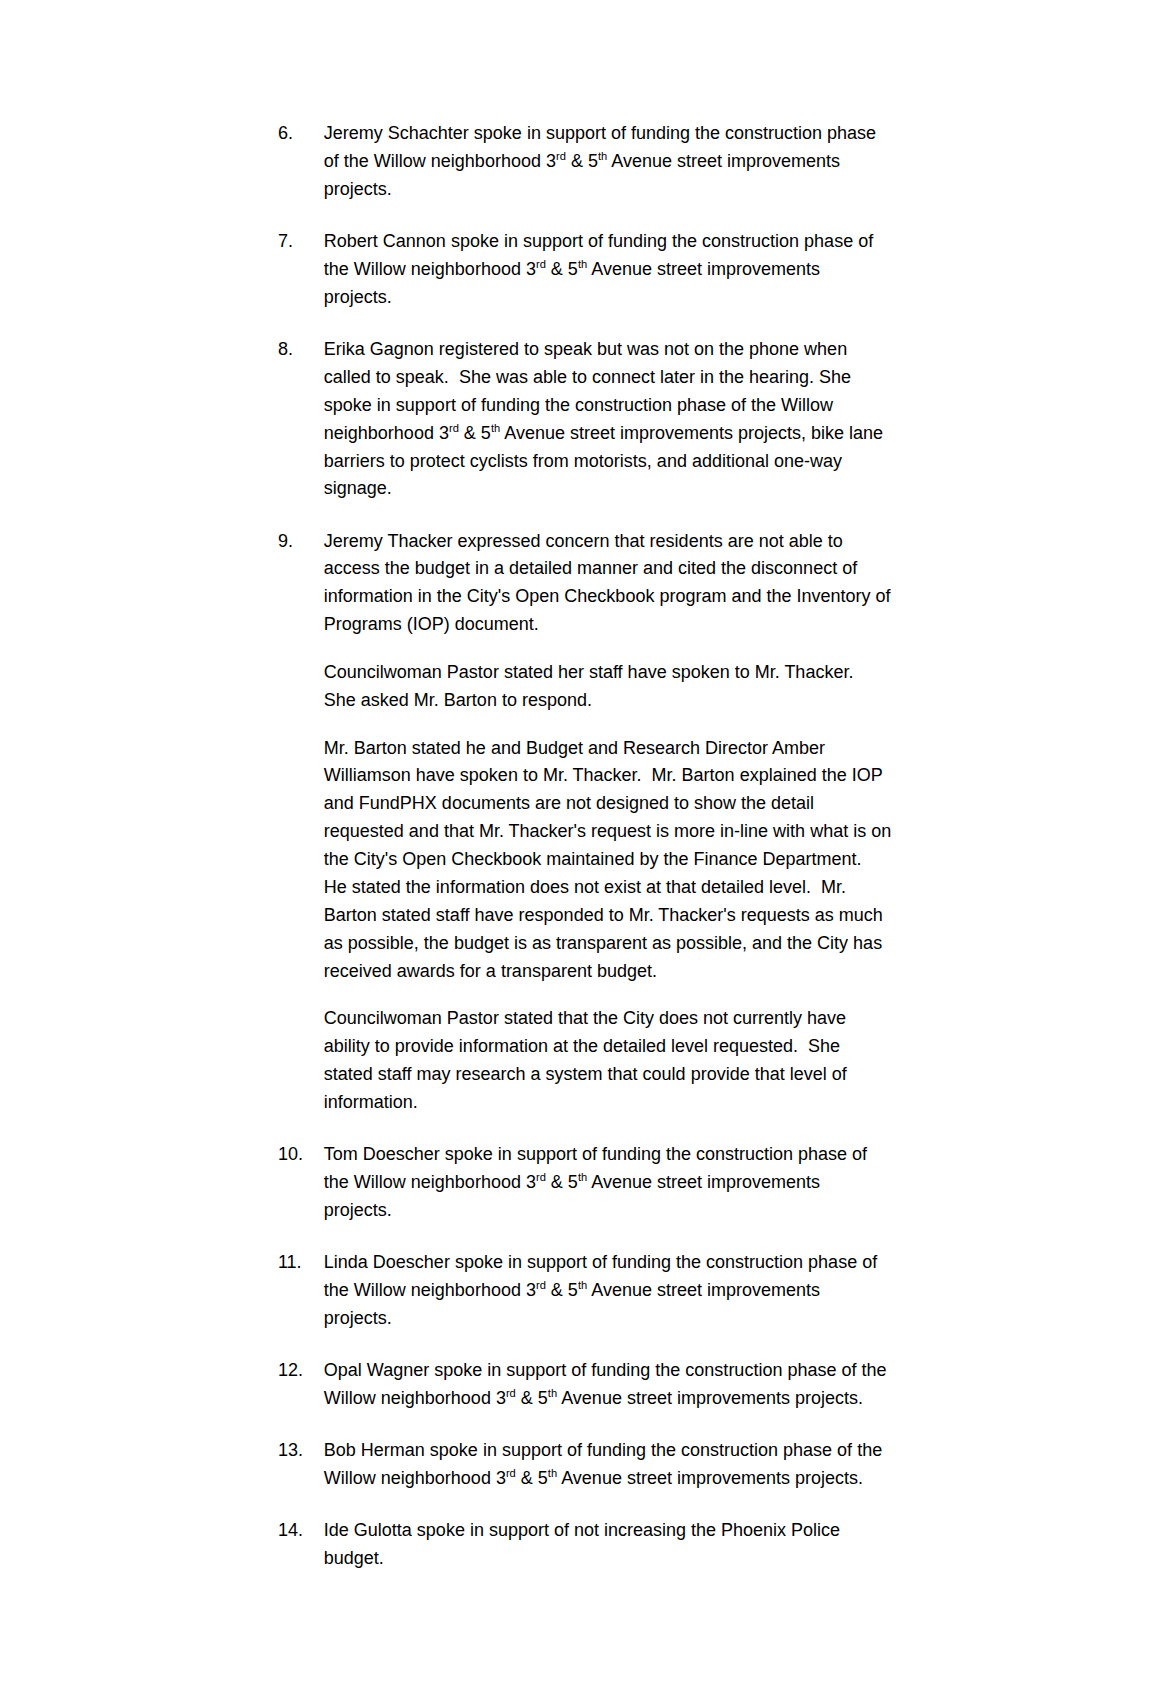Jeremy Schachter spoke in support of funding the construction phase of the Willow neighborhood 3rd & 5th Avenue street improvements projects.
Robert Cannon spoke in support of funding the construction phase of the Willow neighborhood 3rd & 5th Avenue street improvements projects.
Erika Gagnon registered to speak but was not on the phone when called to speak. She was able to connect later in the hearing. She spoke in support of funding the construction phase of the Willow neighborhood 3rd & 5th Avenue street improvements projects, bike lane barriers to protect cyclists from motorists, and additional one-way signage.
Jeremy Thacker expressed concern that residents are not able to access the budget in a detailed manner and cited the disconnect of information in the City's Open Checkbook program and the Inventory of Programs (IOP) document.
Councilwoman Pastor stated her staff have spoken to Mr. Thacker. She asked Mr. Barton to respond.
Mr. Barton stated he and Budget and Research Director Amber Williamson have spoken to Mr. Thacker. Mr. Barton explained the IOP and FundPHX documents are not designed to show the detail requested and that Mr. Thacker's request is more in-line with what is on the City's Open Checkbook maintained by the Finance Department. He stated the information does not exist at that detailed level. Mr. Barton stated staff have responded to Mr. Thacker's requests as much as possible, the budget is as transparent as possible, and the City has received awards for a transparent budget.
Councilwoman Pastor stated that the City does not currently have ability to provide information at the detailed level requested. She stated staff may research a system that could provide that level of information.
Tom Doescher spoke in support of funding the construction phase of the Willow neighborhood 3rd & 5th Avenue street improvements projects.
Linda Doescher spoke in support of funding the construction phase of the Willow neighborhood 3rd & 5th Avenue street improvements projects.
Opal Wagner spoke in support of funding the construction phase of the Willow neighborhood 3rd & 5th Avenue street improvements projects.
Bob Herman spoke in support of funding the construction phase of the Willow neighborhood 3rd & 5th Avenue street improvements projects.
Ide Gulotta spoke in support of not increasing the Phoenix Police budget.